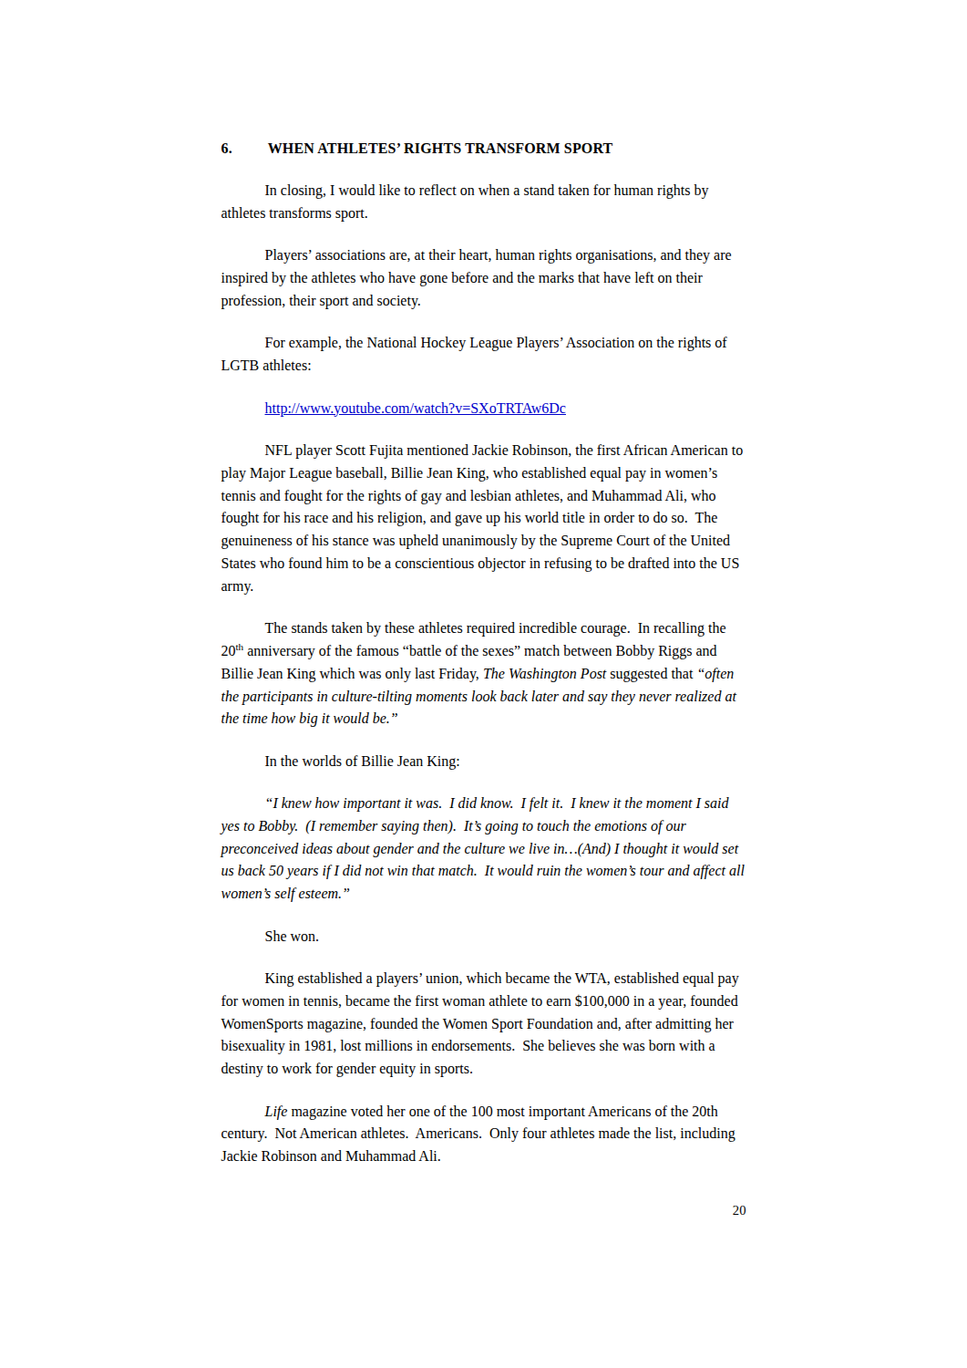6. WHEN ATHLETES’ RIGHTS TRANSFORM SPORT
In closing, I would like to reflect on when a stand taken for human rights by athletes transforms sport.
Players’ associations are, at their heart, human rights organisations, and they are inspired by the athletes who have gone before and the marks that have left on their profession, their sport and society.
For example, the National Hockey League Players’ Association on the rights of LGTB athletes:
http://www.youtube.com/watch?v=SXoTRTAw6Dc
NFL player Scott Fujita mentioned Jackie Robinson, the first African American to play Major League baseball, Billie Jean King, who established equal pay in women’s tennis and fought for the rights of gay and lesbian athletes, and Muhammad Ali, who fought for his race and his religion, and gave up his world title in order to do so. The genuineness of his stance was upheld unanimously by the Supreme Court of the United States who found him to be a conscientious objector in refusing to be drafted into the US army.
The stands taken by these athletes required incredible courage. In recalling the 20th anniversary of the famous “battle of the sexes” match between Bobby Riggs and Billie Jean King which was only last Friday, The Washington Post suggested that “often the participants in culture-tilting moments look back later and say they never realized at the time how big it would be.”
In the worlds of Billie Jean King:
“I knew how important it was. I did know. I felt it. I knew it the moment I said yes to Bobby. (I remember saying then). It’s going to touch the emotions of our preconceived ideas about gender and the culture we live in…(And) I thought it would set us back 50 years if I did not win that match. It would ruin the women’s tour and affect all women’s self esteem.”
She won.
King established a players’ union, which became the WTA, established equal pay for women in tennis, became the first woman athlete to earn $100,000 in a year, founded WomenSports magazine, founded the Women Sport Foundation and, after admitting her bisexuality in 1981, lost millions in endorsements. She believes she was born with a destiny to work for gender equity in sports.
Life magazine voted her one of the 100 most important Americans of the 20th century. Not American athletes. Americans. Only four athletes made the list, including Jackie Robinson and Muhammad Ali.
20